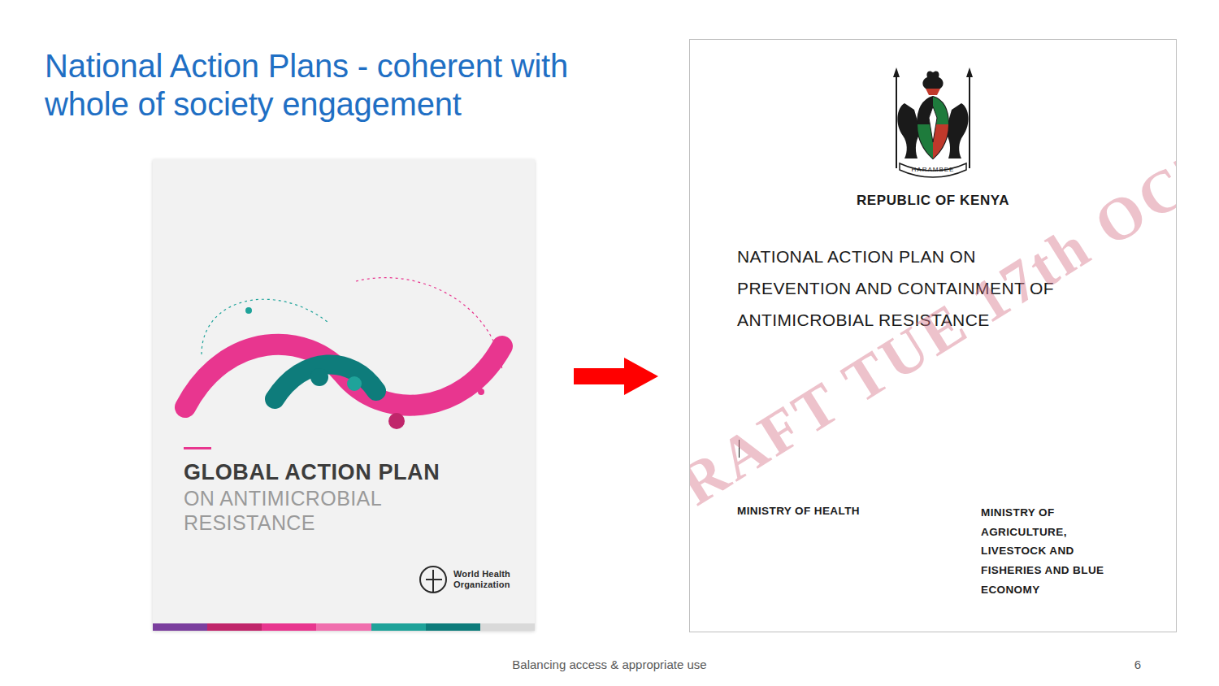National Action Plans - coherent with whole of society engagement
GLOBAL ACTION PLAN
ON ANTIMICROBIAL
RESISTANCE
World Health
Organization
HARAMBEE
REPUBLIC OF KENYA
NATIONAL ACTION PLAN ON
PREVENTION AND CONTAINMENT OF
ANTIMICROBIAL RESISTANCE
MINISTRY OF HEALTH
MINISTRY OF
AGRICULTURE,
LIVESTOCK AND
FISHERIES AND BLUE
ECONOMY
DRAFT TUE 17th OCT
Balancing access & appropriate use
6